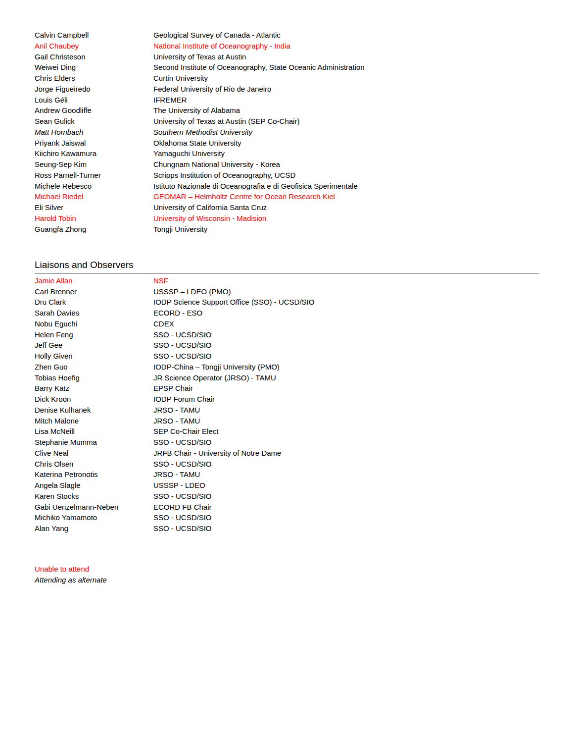| Calvin Campbell | Geological Survey of Canada - Atlantic |
| Anil Chaubey | National Institute of Oceanography - India |
| Gail Christeson | University of Texas at Austin |
| Weiwei Ding | Second Institute of Oceanography, State Oceanic Administration |
| Chris Elders | Curtin University |
| Jorge Figueiredo | Federal University of Rio de Janeiro |
| Louis Géli | IFREMER |
| Andrew Goodliffe | The University of Alabama |
| Sean Gulick | University of Texas at Austin (SEP Co-Chair) |
| Matt Hornbach | Southern Methodist University |
| Priyank Jaiswal | Oklahoma State University |
| Kiichiro Kawamura | Yamaguchi University |
| Seung-Sep Kim | Chungnam National University - Korea |
| Ross Parnell-Turner | Scripps Institution of Oceanography, UCSD |
| Michele Rebesco | Istituto Nazionale di Oceanografia e di Geofisica Sperimentale |
| Michael Riedel | GEOMAR – Helmholtz Centre for Ocean Research Kiel |
| Eli Silver | University of California Santa Cruz |
| Harold Tobin | University of Wisconsin - Madision |
| Guangfa Zhong | Tongji University |
Liaisons and Observers
| Jamie Allan | NSF |
| Carl Brenner | USSSP – LDEO (PMO) |
| Dru Clark | IODP Science Support Office (SSO) - UCSD/SIO |
| Sarah Davies | ECORD - ESO |
| Nobu Eguchi | CDEX |
| Helen Feng | SSO - UCSD/SIO |
| Jeff Gee | SSO - UCSD/SIO |
| Holly Given | SSO - UCSD/SIO |
| Zhen Guo | IODP-China – Tongji University (PMO) |
| Tobias Hoefig | JR Science Operator (JRSO) - TAMU |
| Barry Katz | EPSP Chair |
| Dick Kroon | IODP Forum Chair |
| Denise Kulhanek | JRSO - TAMU |
| Mitch Malone | JRSO - TAMU |
| Lisa McNeill | SEP Co-Chair Elect |
| Stephanie Mumma | SSO - UCSD/SIO |
| Clive Neal | JRFB Chair - University of Notre Dame |
| Chris Olsen | SSO - UCSD/SIO |
| Katerina Petronotis | JRSO - TAMU |
| Angela Slagle | USSSP - LDEO |
| Karen Stocks | SSO - UCSD/SIO |
| Gabi Uenzelmann-Neben | ECORD FB Chair |
| Michiko Yamamoto | SSO - UCSD/SIO |
| Alan Yang | SSO - UCSD/SIO |
Unable to attend
Attending as alternate